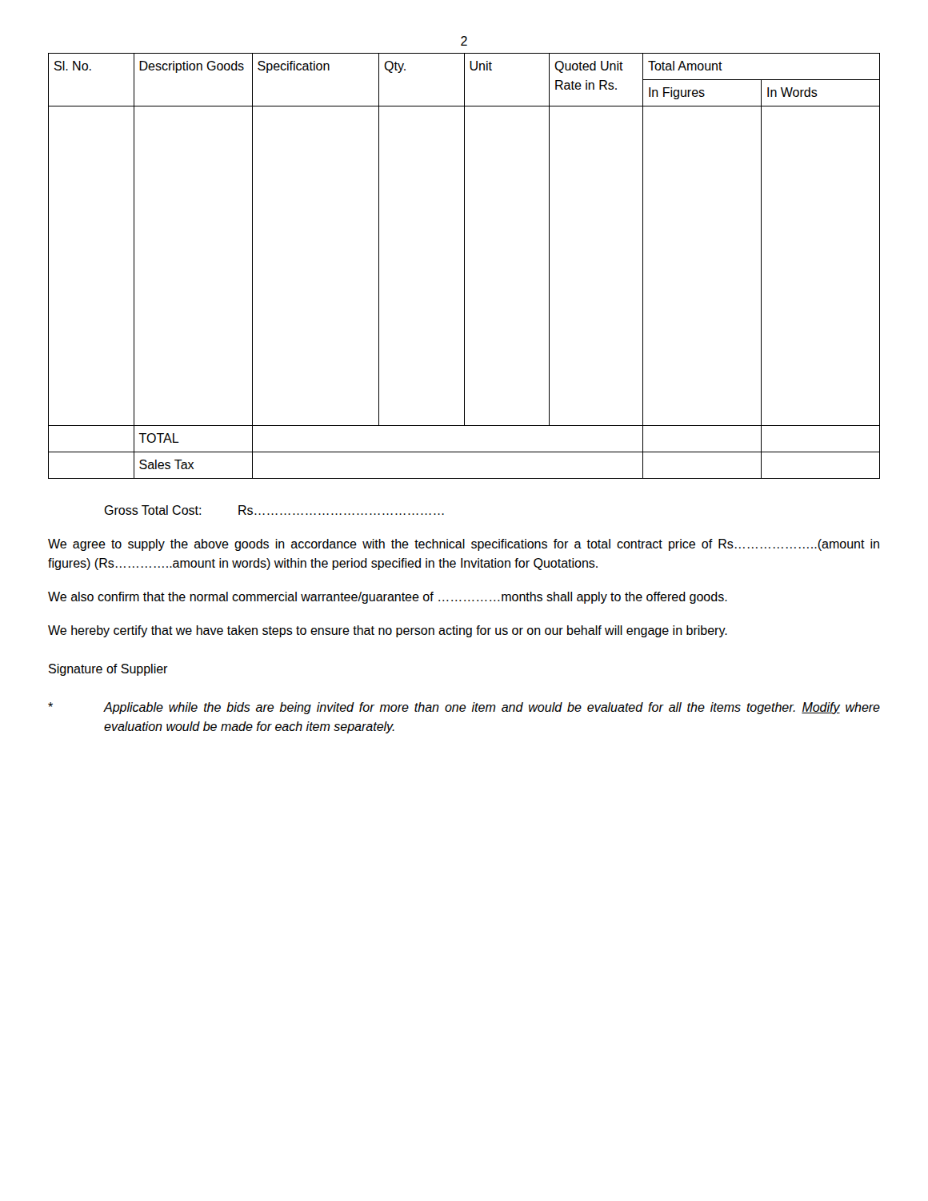2
| Sl. No. | Description Goods | Specification | Qty. | Unit | Quoted Unit Rate in Rs. | Total Amount |
| --- | --- | --- | --- | --- | --- | --- |
| In Figures | In Words |
| | TOTAL | | | |
| | Sales Tax | | | |
Gross Total Cost: Rs………………………………………
We agree to supply the above goods in accordance with the technical specifications for a total contract price of Rs………………..(amount in figures) (Rs…………..amount in words) within the period specified in the Invitation for Quotations.
We also confirm that the normal commercial warrantee/guarantee of ……………months shall apply to the offered goods.
We hereby certify that we have taken steps to ensure that no person acting for us or on our behalf will engage in bribery.
Signature of Supplier
*
Applicable while the bids are being invited for more than one item and would be evaluated for all the items together. Modify where evaluation would be made for each item separately.